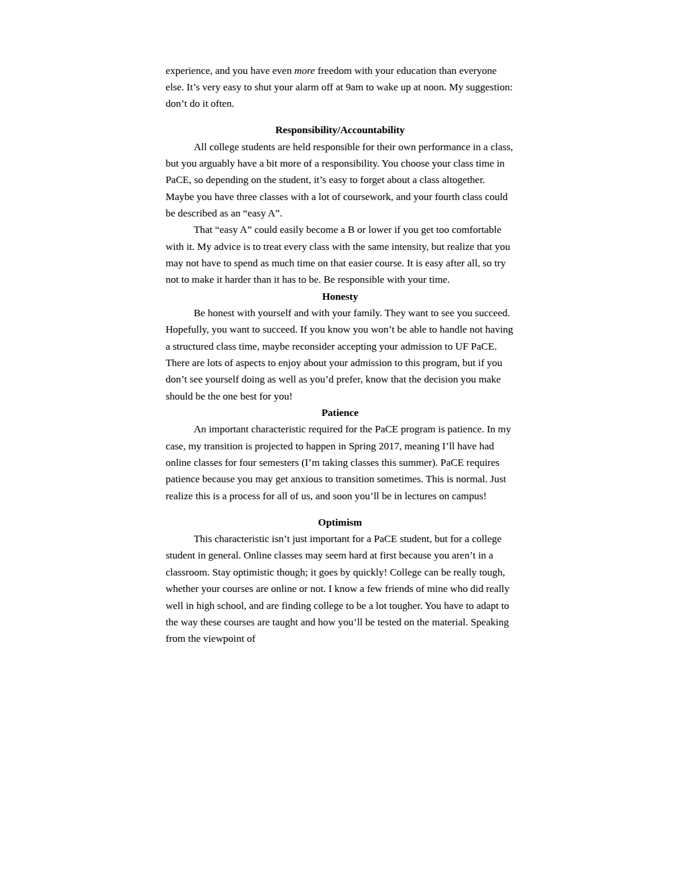experience, and you have even more freedom with your education than everyone else. It’s very easy to shut your alarm off at 9am to wake up at noon. My suggestion: don’t do it often.
Responsibility/Accountability
All college students are held responsible for their own performance in a class, but you arguably have a bit more of a responsibility. You choose your class time in PaCE, so depending on the student, it’s easy to forget about a class altogether. Maybe you have three classes with a lot of coursework, and your fourth class could be described as an “easy A”.
That “easy A” could easily become a B or lower if you get too comfortable with it. My advice is to treat every class with the same intensity, but realize that you may not have to spend as much time on that easier course. It is easy after all, so try not to make it harder than it has to be. Be responsible with your time.
Honesty
Be honest with yourself and with your family. They want to see you succeed. Hopefully, you want to succeed. If you know you won’t be able to handle not having a structured class time, maybe reconsider accepting your admission to UF PaCE. There are lots of aspects to enjoy about your admission to this program, but if you don’t see yourself doing as well as you’d prefer, know that the decision you make should be the one best for you!
Patience
An important characteristic required for the PaCE program is patience. In my case, my transition is projected to happen in Spring 2017, meaning I’ll have had online classes for four semesters (I’m taking classes this summer). PaCE requires patience because you may get anxious to transition sometimes. This is normal. Just realize this is a process for all of us, and soon you’ll be in lectures on campus!
Optimism
This characteristic isn’t just important for a PaCE student, but for a college student in general. Online classes may seem hard at first because you aren’t in a classroom. Stay optimistic though; it goes by quickly! College can be really tough, whether your courses are online or not. I know a few friends of mine who did really well in high school, and are finding college to be a lot tougher. You have to adapt to the way these courses are taught and how you’ll be tested on the material. Speaking from the viewpoint of